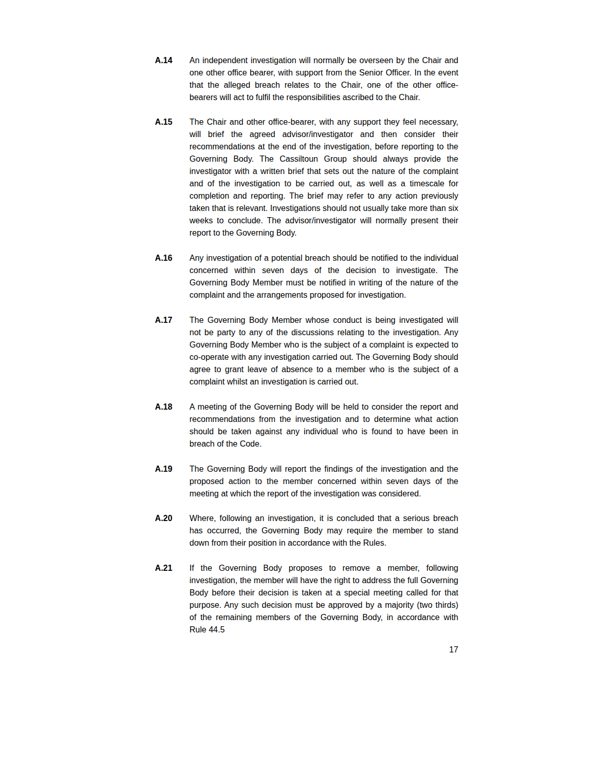A.14
An independent investigation will normally be overseen by the Chair and one other office bearer, with support from the Senior Officer. In the event that the alleged breach relates to the Chair, one of the other office-bearers will act to fulfil the responsibilities ascribed to the Chair.
A.15
The Chair and other office-bearer, with any support they feel necessary, will brief the agreed advisor/investigator and then consider their recommendations at the end of the investigation, before reporting to the Governing Body. The Cassiltoun Group should always provide the investigator with a written brief that sets out the nature of the complaint and of the investigation to be carried out, as well as a timescale for completion and reporting. The brief may refer to any action previously taken that is relevant. Investigations should not usually take more than six weeks to conclude. The advisor/investigator will normally present their report to the Governing Body.
A.16
Any investigation of a potential breach should be notified to the individual concerned within seven days of the decision to investigate. The Governing Body Member must be notified in writing of the nature of the complaint and the arrangements proposed for investigation.
A.17
The Governing Body Member whose conduct is being investigated will not be party to any of the discussions relating to the investigation. Any Governing Body Member who is the subject of a complaint is expected to co-operate with any investigation carried out. The Governing Body should agree to grant leave of absence to a member who is the subject of a complaint whilst an investigation is carried out.
A.18
A meeting of the Governing Body will be held to consider the report and recommendations from the investigation and to determine what action should be taken against any individual who is found to have been in breach of the Code.
A.19
The Governing Body will report the findings of the investigation and the proposed action to the member concerned within seven days of the meeting at which the report of the investigation was considered.
A.20
Where, following an investigation, it is concluded that a serious breach has occurred, the Governing Body may require the member to stand down from their position in accordance with the Rules.
A.21
If the Governing Body proposes to remove a member, following investigation, the member will have the right to address the full Governing Body before their decision is taken at a special meeting called for that purpose. Any such decision must be approved by a majority (two thirds) of the remaining members of the Governing Body, in accordance with Rule 44.5
17